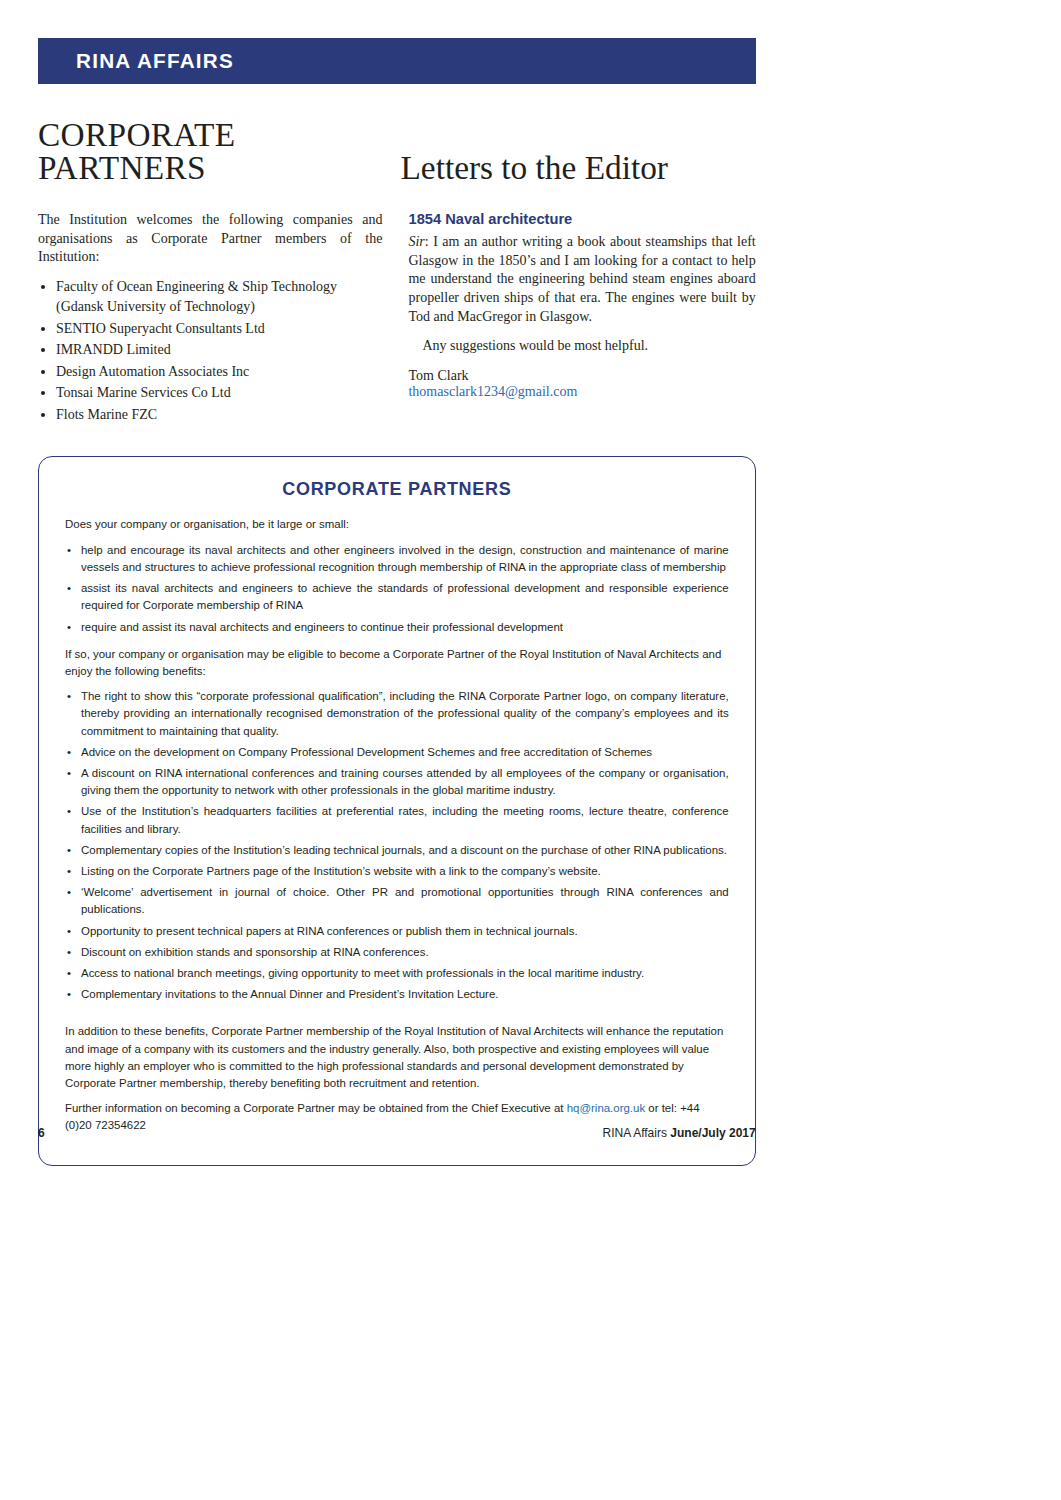RINA AFFAIRS
CORPORATE PARTNERS
Letters to the Editor
The Institution welcomes the following companies and organisations as Corporate Partner members of the Institution:
Faculty of Ocean Engineering & Ship Technology (Gdansk University of Technology)
SENTIO Superyacht Consultants Ltd
IMRANDD Limited
Design Automation Associates Inc
Tonsai Marine Services Co Ltd
Flots Marine FZC
1854 Naval architecture
Sir: I am an author writing a book about steamships that left Glasgow in the 1850’s and I am looking for a contact to help me understand the engineering behind steam engines aboard propeller driven ships of that era. The engines were built by Tod and MacGregor in Glasgow.
Any suggestions would be most helpful.
Tom Clark
thomasclark1234@gmail.com
CORPORATE PARTNERS
Does your company or organisation, be it large or small:
help and encourage its naval architects and other engineers involved in the design, construction and maintenance of marine vessels and structures to achieve professional recognition through membership of RINA in the appropriate class of membership
assist its naval architects and engineers to achieve the standards of professional development and responsible experience required for Corporate membership of RINA
require and assist its naval architects and engineers to continue their professional development
If so, your company or organisation may be eligible to become a Corporate Partner of the Royal Institution of Naval Architects and enjoy the following benefits:
The right to show this “corporate professional qualification”, including the RINA Corporate Partner logo, on company literature, thereby providing an internationally recognised demonstration of the professional quality of the company’s employees and its commitment to maintaining that quality.
Advice on the development on Company Professional Development Schemes and free accreditation of Schemes
A discount on RINA international conferences and training courses attended by all employees of the company or organisation, giving them the opportunity to network with other professionals in the global maritime industry.
Use of the Institution’s headquarters facilities at preferential rates, including the meeting rooms, lecture theatre, conference facilities and library.
Complementary copies of the Institution’s leading technical journals, and a discount on the purchase of other RINA publications.
Listing on the Corporate Partners page of the Institution’s website with a link to the company’s website.
‘Welcome’ advertisement in journal of choice. Other PR and promotional opportunities through RINA conferences and publications.
Opportunity to present technical papers at RINA conferences or publish them in technical journals.
Discount on exhibition stands and sponsorship at RINA conferences.
Access to national branch meetings, giving opportunity to meet with professionals in the local maritime industry.
Complementary invitations to the Annual Dinner and President’s Invitation Lecture.
In addition to these benefits, Corporate Partner membership of the Royal Institution of Naval Architects will enhance the reputation and image of a company with its customers and the industry generally. Also, both prospective and existing employees will value more highly an employer who is committed to the high professional standards and personal development demonstrated by Corporate Partner membership, thereby benefiting both recruitment and retention.
Further information on becoming a Corporate Partner may be obtained from the Chief Executive at hq@rina.org.uk or tel: +44 (0)20 72354622
6
RINA Affairs June/July 2017